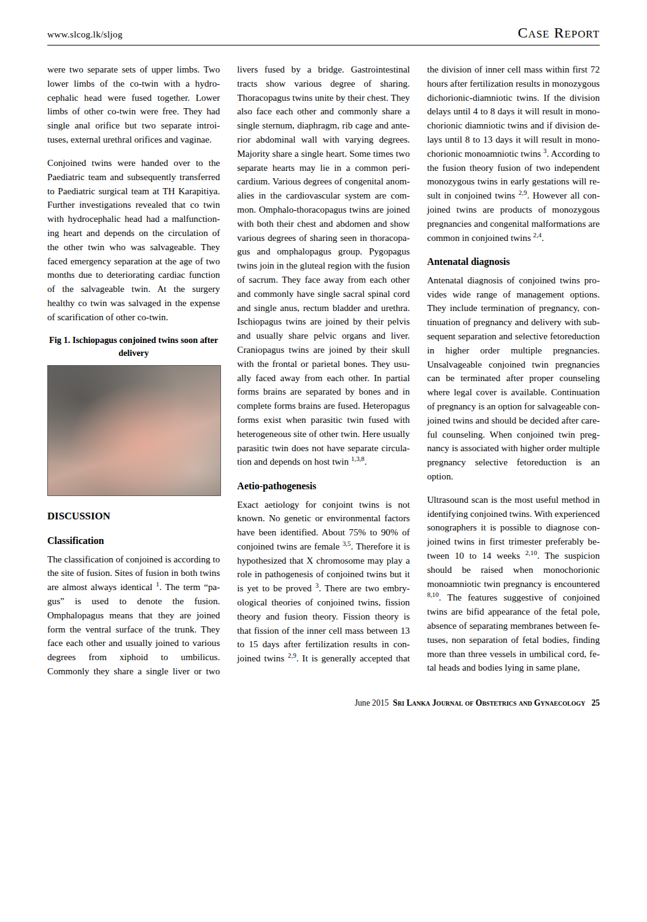www.slcog.lk/sljog
Case Report
were two separate sets of upper limbs. Two lower limbs of the co-twin with a hydrocephalic head were fused together. Lower limbs of other co-twin were free. They had single anal orifice but two separate introituses, external urethral orifices and vaginae.
Conjoined twins were handed over to the Paediatric team and subsequently transferred to Paediatric surgical team at TH Karapitiya. Further investigations revealed that co twin with hydrocephalic head had a malfunctioning heart and depends on the circulation of the other twin who was salvageable. They faced emergency separation at the age of two months due to deteriorating cardiac function of the salvageable twin. At the surgery healthy co twin was salvaged in the expense of scarification of other co-twin.
Fig 1. Ischiopagus conjoined twins soon after delivery
DISCUSSION
Classification
The classification of conjoined is according to the site of fusion. Sites of fusion in both twins are almost always identical 1. The term “pagus” is used to denote the fusion. Omphalopagus means that they are joined form the ventral surface of the trunk. They face each other and usually joined to various degrees from xiphoid to umbilicus. Commonly they share a single liver or two livers fused by a bridge. Gastrointestinal tracts show various degree of sharing. Thoracopagus twins unite by their chest. They also face each other and commonly share a single sternum, diaphragm, rib cage and anterior abdominal wall with varying degrees. Majority share a single heart. Some times two separate hearts may lie in a common pericardium. Various degrees of congenital anomalies in the cardiovascular system are common. Omphalo-thoracopagus twins are joined with both their chest and abdomen and show various degrees of sharing seen in thoracopagus and omphalopagus group. Pygopagus twins join in the gluteal region with the fusion of sacrum. They face away from each other and commonly have single sacral spinal cord and single anus, rectum bladder and urethra. Ischiopagus twins are joined by their pelvis and usually share pelvic organs and liver. Craniopagus twins are joined by their skull with the frontal or parietal bones. They usually faced away from each other. In partial forms brains are separated by bones and in complete forms brains are fused. Heteropagus forms exist when parasitic twin fused with heterogeneous site of other twin. Here usually parasitic twin does not have separate circulation and depends on host twin 1,3,8.
Aetio-pathogenesis
Exact aetiology for conjoint twins is not known. No genetic or environmental factors have been identified. About 75% to 90% of conjoined twins are female 3,5. Therefore it is hypothesized that X chromosome may play a role in pathogenesis of conjoined twins but it is yet to be proved 3. There are two embryological theories of conjoined twins, fission theory and fusion theory. Fission theory is that fission of the inner cell mass between 13 to 15 days after fertilization results in conjoined twins 2,9. It is generally accepted that the division of inner cell mass within first 72 hours after fertilization results in monozygous dichorionic-diamniotic twins. If the division delays until 4 to 8 days it will result in monochorionic diamniotic twins and if division delays until 8 to 13 days it will result in monochorionic monoamniotic twins 3. According to the fusion theory fusion of two independent monozygous twins in early gestations will result in conjoined twins 2,9. However all conjoined twins are products of monozygous pregnancies and congenital malformations are common in conjoined twins 2,4.
Antenatal diagnosis
Antenatal diagnosis of conjoined twins provides wide range of management options. They include termination of pregnancy, continuation of pregnancy and delivery with subsequent separation and selective fetoreduction in higher order multiple pregnancies. Unsalvageable conjoined twin pregnancies can be terminated after proper counseling where legal cover is available. Continuation of pregnancy is an option for salvageable conjoined twins and should be decided after careful counseling. When conjoined twin pregnancy is associated with higher order multiple pregnancy selective fetoreduction is an option.
Ultrasound scan is the most useful method in identifying conjoined twins. With experienced sonographers it is possible to diagnose conjoined twins in first trimester preferably between 10 to 14 weeks 2,10. The suspicion should be raised when monochorionic monoamniotic twin pregnancy is encountered 8,10. The features suggestive of conjoined twins are bifid appearance of the fetal pole, absence of separating membranes between fetuses, non separation of fetal bodies, finding more than three vessels in umbilical cord, fetal heads and bodies lying in same plane,
June 2015 Sri Lanka Journal of Obstetrics and Gynaecology 25